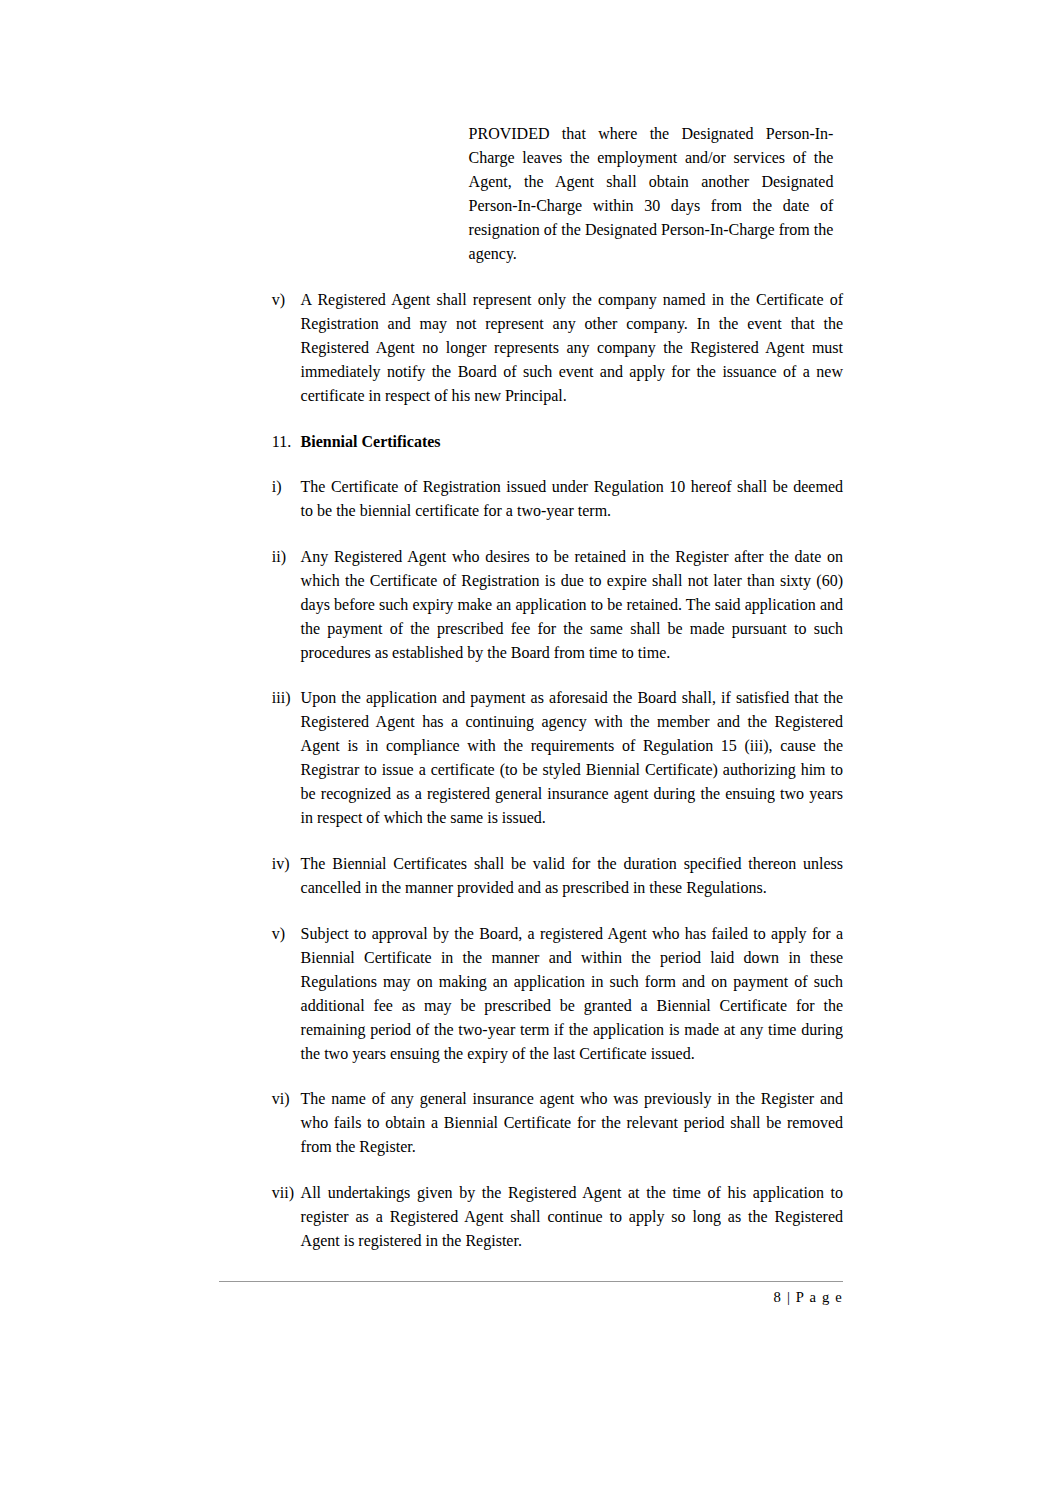PROVIDED that where the Designated Person-In-Charge leaves the employment and/or services of the Agent, the Agent shall obtain another Designated Person-In-Charge within 30 days from the date of resignation of the Designated Person-In-Charge from the agency.
v)
A Registered Agent shall represent only the company named in the Certificate of Registration and may not represent any other company. In the event that the Registered Agent no longer represents any company the Registered Agent must immediately notify the Board of such event and apply for the issuance of a new certificate in respect of his new Principal.
11. Biennial Certificates
i)
The Certificate of Registration issued under Regulation 10 hereof shall be deemed to be the biennial certificate for a two-year term.
ii)
Any Registered Agent who desires to be retained in the Register after the date on which the Certificate of Registration is due to expire shall not later than sixty (60) days before such expiry make an application to be retained. The said application and the payment of the prescribed fee for the same shall be made pursuant to such procedures as established by the Board from time to time.
iii)
Upon the application and payment as aforesaid the Board shall, if satisfied that the Registered Agent has a continuing agency with the member and the Registered Agent is in compliance with the requirements of Regulation 15 (iii), cause the Registrar to issue a certificate (to be styled Biennial Certificate) authorizing him to be recognized as a registered general insurance agent during the ensuing two years in respect of which the same is issued.
iv)
The Biennial Certificates shall be valid for the duration specified thereon unless cancelled in the manner provided and as prescribed in these Regulations.
v)
Subject to approval by the Board, a registered Agent who has failed to apply for a Biennial Certificate in the manner and within the period laid down in these Regulations may on making an application in such form and on payment of such additional fee as may be prescribed be granted a Biennial Certificate for the remaining period of the two-year term if the application is made at any time during the two years ensuing the expiry of the last Certificate issued.
vi)
The name of any general insurance agent who was previously in the Register and who fails to obtain a Biennial Certificate for the relevant period shall be removed from the Register.
vii)
All undertakings given by the Registered Agent at the time of his application to register as a Registered Agent shall continue to apply so long as the Registered Agent is registered in the Register.
8 | P a g e